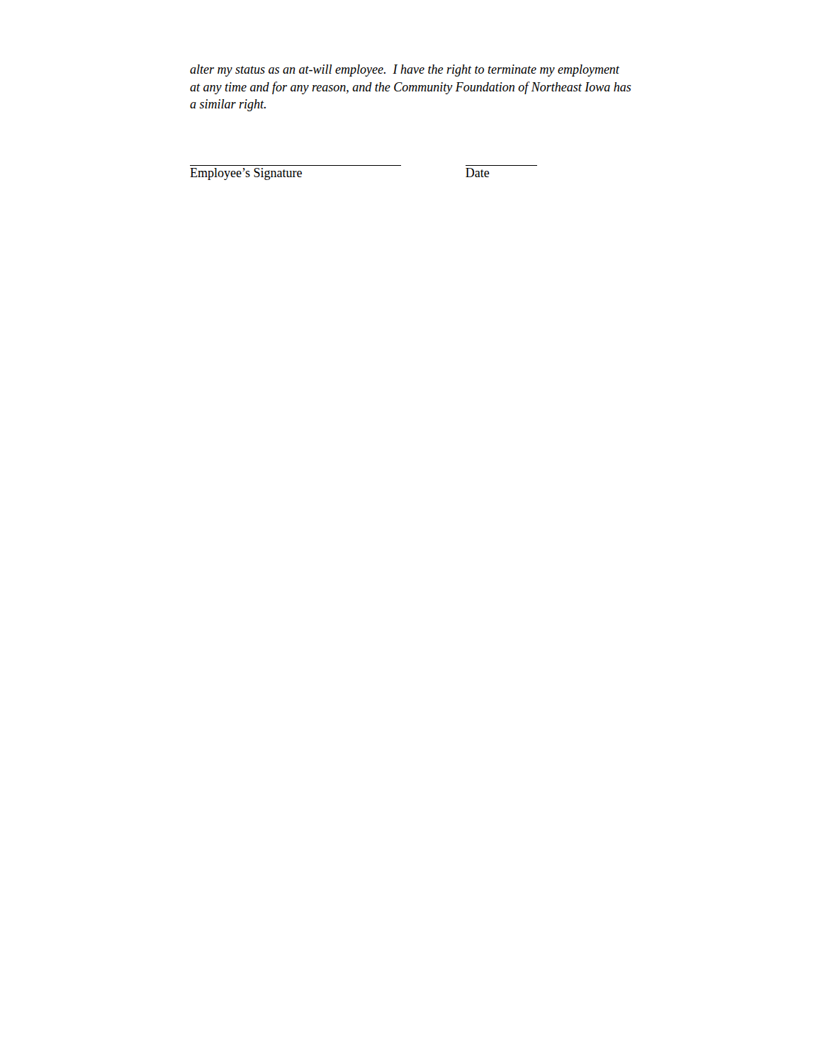alter my status as an at-will employee. I have the right to terminate my employment at any time and for any reason, and the Community Foundation of Northeast Iowa has a similar right.
| Employee’s Signature | | Date |